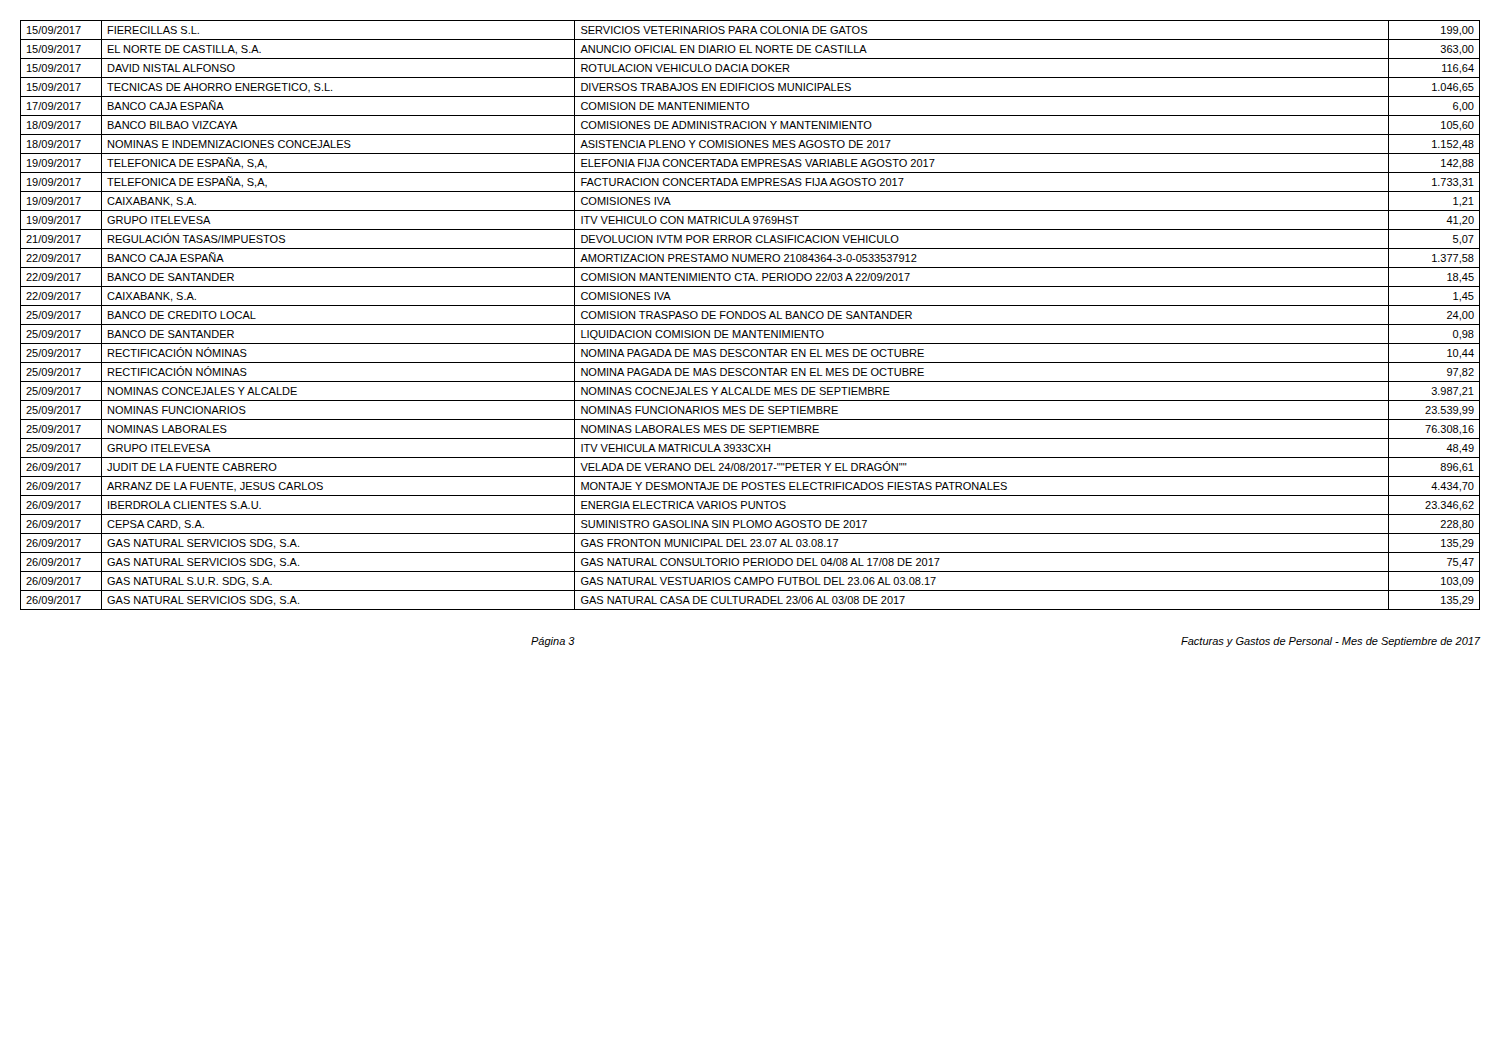| 15/09/2017 | FIERECILLAS S.L. | SERVICIOS VETERINARIOS PARA COLONIA DE GATOS | 199,00 |
| 15/09/2017 | EL NORTE DE CASTILLA, S.A. | ANUNCIO OFICIAL EN DIARIO EL NORTE DE CASTILLA | 363,00 |
| 15/09/2017 | DAVID NISTAL ALFONSO | ROTULACION VEHICULO DACIA DOKER | 116,64 |
| 15/09/2017 | TECNICAS DE AHORRO ENERGETICO, S.L. | DIVERSOS TRABAJOS EN EDIFICIOS MUNICIPALES | 1.046,65 |
| 17/09/2017 | BANCO CAJA ESPAÑA | COMISION DE MANTENIMIENTO | 6,00 |
| 18/09/2017 | BANCO BILBAO VIZCAYA | COMISIONES DE ADMINISTRACION Y MANTENIMIENTO | 105,60 |
| 18/09/2017 | NOMINAS E INDEMNIZACIONES CONCEJALES | ASISTENCIA PLENO Y COMISIONES MES AGOSTO DE 2017 | 1.152,48 |
| 19/09/2017 | TELEFONICA DE ESPAÑA, S,A, | ELEFONIA FIJA CONCERTADA EMPRESAS VARIABLE AGOSTO 2017 | 142,88 |
| 19/09/2017 | TELEFONICA DE ESPAÑA, S,A, | FACTURACION CONCERTADA EMPRESAS FIJA AGOSTO 2017 | 1.733,31 |
| 19/09/2017 | CAIXABANK, S.A. | COMISIONES IVA | 1,21 |
| 19/09/2017 | GRUPO ITELEVESA | ITV VEHICULO CON MATRICULA 9769HST | 41,20 |
| 21/09/2017 | REGULACIÓN TASAS/IMPUESTOS | DEVOLUCION IVTM POR ERROR CLASIFICACION VEHICULO | 5,07 |
| 22/09/2017 | BANCO CAJA ESPAÑA | AMORTIZACION PRESTAMO NUMERO 21084364-3-0-0533537912 | 1.377,58 |
| 22/09/2017 | BANCO DE SANTANDER | COMISION MANTENIMIENTO CTA. PERIODO 22/03 A 22/09/2017 | 18,45 |
| 22/09/2017 | CAIXABANK, S.A. | COMISIONES IVA | 1,45 |
| 25/09/2017 | BANCO DE CREDITO LOCAL | COMISION TRASPASO DE FONDOS AL BANCO DE SANTANDER | 24,00 |
| 25/09/2017 | BANCO DE SANTANDER | LIQUIDACION COMISION DE MANTENIMIENTO | 0,98 |
| 25/09/2017 | RECTIFICACIÓN NÓMINAS | NOMINA PAGADA DE MAS DESCONTAR EN EL MES DE OCTUBRE | 10,44 |
| 25/09/2017 | RECTIFICACIÓN NÓMINAS | NOMINA PAGADA DE MAS DESCONTAR EN EL MES DE OCTUBRE | 97,82 |
| 25/09/2017 | NOMINAS CONCEJALES Y ALCALDE | NOMINAS COCNEJALES Y ALCALDE MES DE SEPTIEMBRE | 3.987,21 |
| 25/09/2017 | NOMINAS FUNCIONARIOS | NOMINAS FUNCIONARIOS MES DE SEPTIEMBRE | 23.539,99 |
| 25/09/2017 | NOMINAS LABORALES | NOMINAS LABORALES MES DE SEPTIEMBRE | 76.308,16 |
| 25/09/2017 | GRUPO ITELEVESA | ITV VEHICULA MATRICULA 3933CXH | 48,49 |
| 26/09/2017 | JUDIT DE LA FUENTE CABRERO | VELADA DE VERANO DEL 24/08/2017-""PETER Y EL DRAGÓN"" | 896,61 |
| 26/09/2017 | ARRANZ DE LA FUENTE, JESUS CARLOS | MONTAJE Y DESMONTAJE DE POSTES ELECTRIFICADOS FIESTAS PATRONALES | 4.434,70 |
| 26/09/2017 | IBERDROLA CLIENTES S.A.U. | ENERGIA ELECTRICA VARIOS PUNTOS | 23.346,62 |
| 26/09/2017 | CEPSA CARD, S.A. | SUMINISTRO GASOLINA SIN PLOMO AGOSTO DE 2017 | 228,80 |
| 26/09/2017 | GAS NATURAL SERVICIOS SDG, S.A. | GAS FRONTON MUNICIPAL DEL 23.07 AL 03.08.17 | 135,29 |
| 26/09/2017 | GAS NATURAL SERVICIOS SDG, S.A. | GAS NATURAL CONSULTORIO PERIODO DEL 04/08 AL 17/08 DE 2017 | 75,47 |
| 26/09/2017 | GAS NATURAL S.U.R. SDG, S.A. | GAS NATURAL VESTUARIOS CAMPO FUTBOL DEL 23.06 AL 03.08.17 | 103,09 |
| 26/09/2017 | GAS NATURAL SERVICIOS SDG, S.A. | GAS NATURAL CASA DE CULTURADEL 23/06 AL 03/08 DE 2017 | 135,29 |
Página 3 Facturas y Gastos de Personal - Mes de Septiembre de 2017